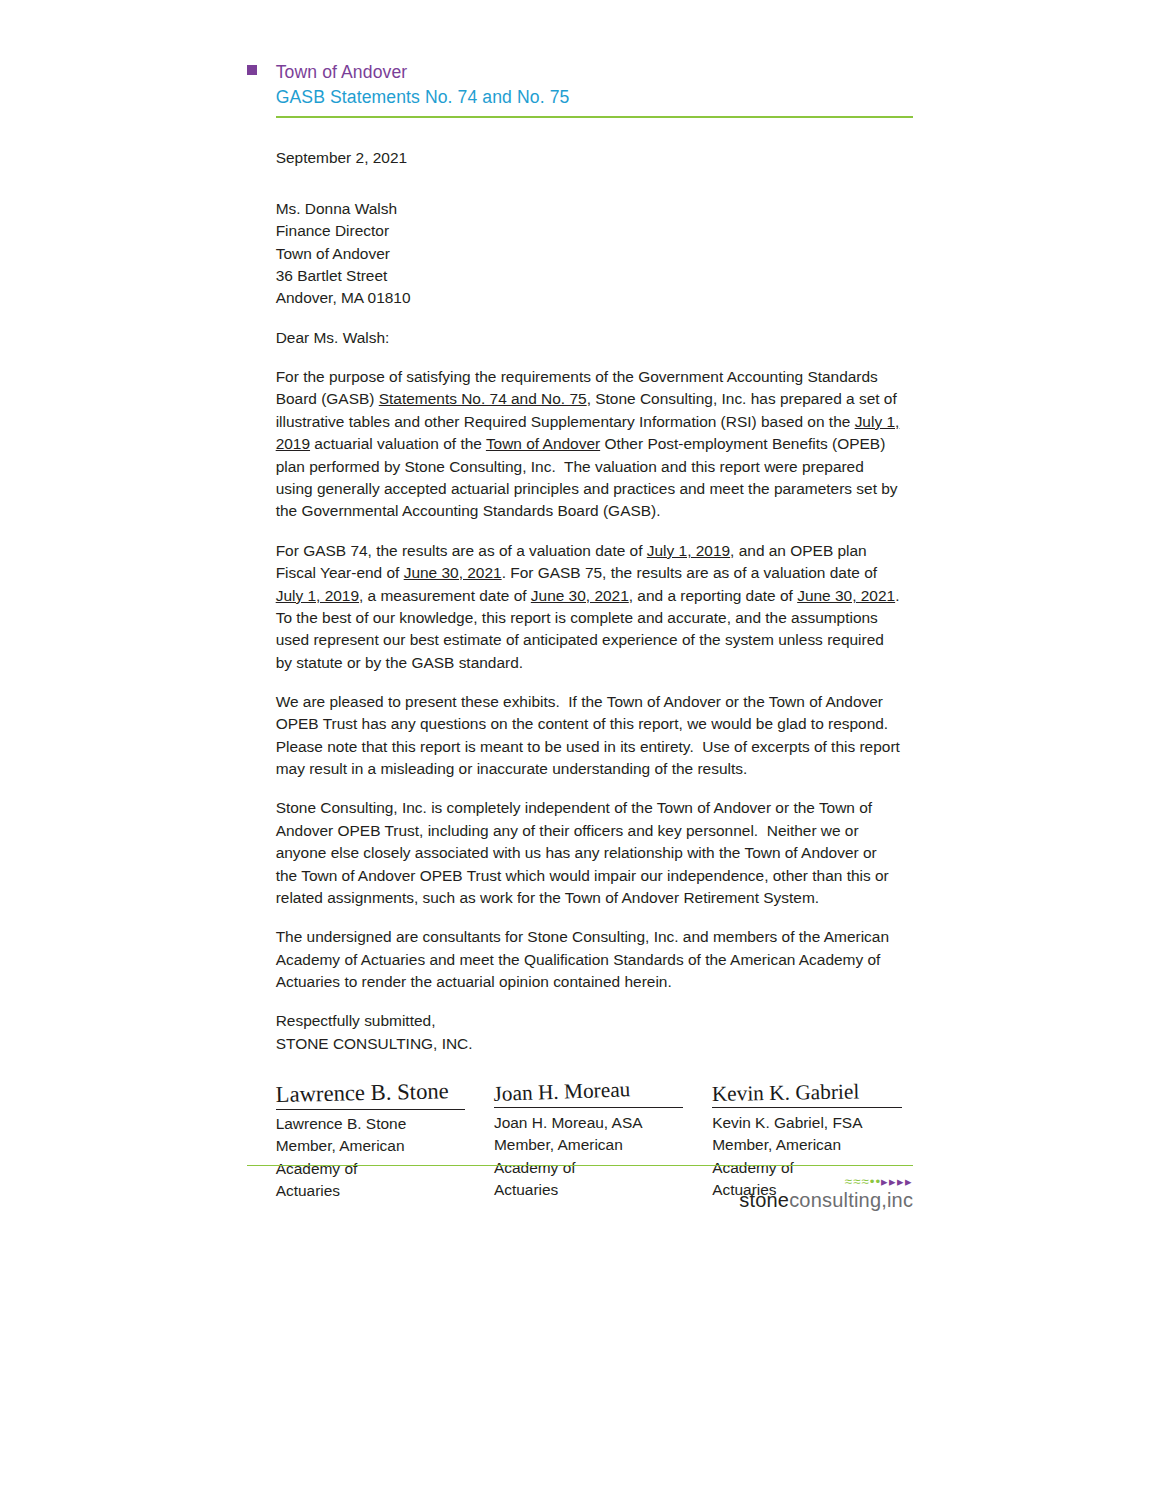Town of Andover
GASB Statements No. 74 and No. 75
September 2, 2021
Ms. Donna Walsh
Finance Director
Town of Andover
36 Bartlet Street
Andover, MA 01810
Dear Ms. Walsh:
For the purpose of satisfying the requirements of the Government Accounting Standards Board (GASB) Statements No. 74 and No. 75, Stone Consulting, Inc. has prepared a set of illustrative tables and other Required Supplementary Information (RSI) based on the July 1, 2019 actuarial valuation of the Town of Andover Other Post-employment Benefits (OPEB) plan performed by Stone Consulting, Inc. The valuation and this report were prepared using generally accepted actuarial principles and practices and meet the parameters set by the Governmental Accounting Standards Board (GASB).
For GASB 74, the results are as of a valuation date of July 1, 2019, and an OPEB plan Fiscal Year-end of June 30, 2021. For GASB 75, the results are as of a valuation date of July 1, 2019, a measurement date of June 30, 2021, and a reporting date of June 30, 2021. To the best of our knowledge, this report is complete and accurate, and the assumptions used represent our best estimate of anticipated experience of the system unless required by statute or by the GASB standard.
We are pleased to present these exhibits. If the Town of Andover or the Town of Andover OPEB Trust has any questions on the content of this report, we would be glad to respond. Please note that this report is meant to be used in its entirety. Use of excerpts of this report may result in a misleading or inaccurate understanding of the results.
Stone Consulting, Inc. is completely independent of the Town of Andover or the Town of Andover OPEB Trust, including any of their officers and key personnel. Neither we or anyone else closely associated with us has any relationship with the Town of Andover or the Town of Andover OPEB Trust which would impair our independence, other than this or related assignments, such as work for the Town of Andover Retirement System.
The undersigned are consultants for Stone Consulting, Inc. and members of the American Academy of Actuaries and meet the Qualification Standards of the American Academy of Actuaries to render the actuarial opinion contained herein.
Respectfully submitted,
STONE CONSULTING, INC.
Lawrence B. Stone
Lawrence B. Stone
Member, American Academy of
Actuaries
Joan H. Moreau
Joan H. Moreau, ASA
Member, American Academy of
Actuaries
Kevin K. Gabriel
Kevin K. Gabriel, FSA
Member, American Academy of
Actuaries
≈≈≈••▸▸▸▸ stoneconsulting,inc